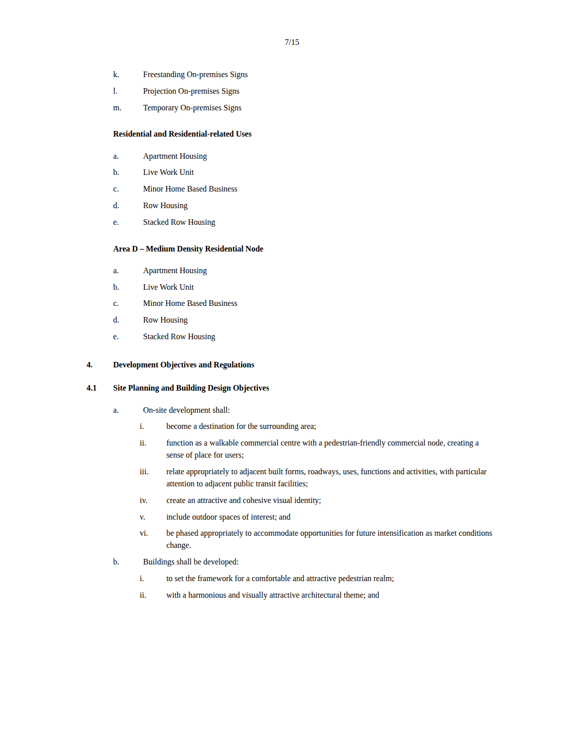7/15
k. Freestanding On-premises Signs
l. Projection On-premises Signs
m. Temporary On-premises Signs
Residential and Residential-related Uses
a. Apartment Housing
b. Live Work Unit
c. Minor Home Based Business
d. Row Housing
e. Stacked Row Housing
Area D – Medium Density Residential Node
a. Apartment Housing
b. Live Work Unit
c. Minor Home Based Business
d. Row Housing
e. Stacked Row Housing
4. Development Objectives and Regulations
4.1 Site Planning and Building Design Objectives
a. On-site development shall:
i. become a destination for the surrounding area;
ii. function as a walkable commercial centre with a pedestrian-friendly commercial node, creating a sense of place for users;
iii. relate appropriately to adjacent built forms, roadways, uses, functions and activities, with particular attention to adjacent public transit facilities;
iv. create an attractive and cohesive visual identity;
v. include outdoor spaces of interest; and
vi. be phased appropriately to accommodate opportunities for future intensification as market conditions change.
b. Buildings shall be developed:
i. to set the framework for a comfortable and attractive pedestrian realm;
ii. with a harmonious and visually attractive architectural theme; and